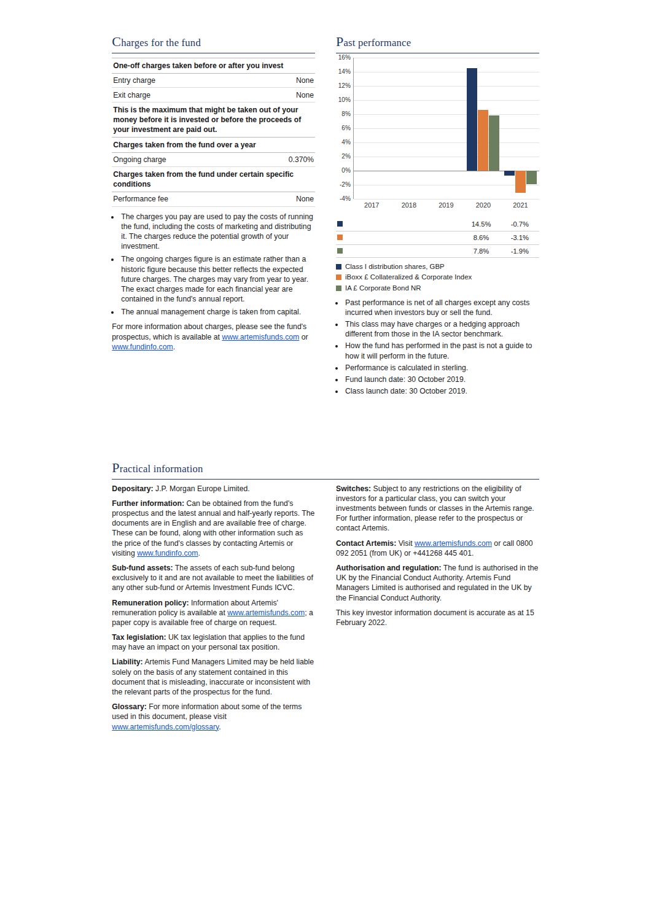Charges for the fund
| One-off charges taken before or after you invest |
| Entry charge | None |
| Exit charge | None |
| This is the maximum that might be taken out of your money before it is invested or before the proceeds of your investment are paid out. |
| Charges taken from the fund over a year |
| Ongoing charge | 0.370% |
| Charges taken from the fund under certain specific conditions |
| Performance fee | None |
The charges you pay are used to pay the costs of running the fund, including the costs of marketing and distributing it. The charges reduce the potential growth of your investment.
The ongoing charges figure is an estimate rather than a historic figure because this better reflects the expected future charges. The charges may vary from year to year. The exact charges made for each financial year are contained in the fund's annual report.
The annual management charge is taken from capital.
For more information about charges, please see the fund's prospectus, which is available at www.artemisfunds.com or www.fundinfo.com.
Past performance
16% 14% 12% 10% 8% 6% 4% 2% 0% -2% -4%
2017
2018
2019
2020
2021
| | | | | | 14.5% | -0.7% |
| | | | | | 8.6% | -3.1% |
| | | | | | 7.8% | -1.9% |
Class I distribution shares, GBP
iBoxx £ Collateralized & Corporate Index
IA £ Corporate Bond NR
Past performance is net of all charges except any costs incurred when investors buy or sell the fund.
This class may have charges or a hedging approach different from those in the IA sector benchmark.
How the fund has performed in the past is not a guide to how it will perform in the future.
Performance is calculated in sterling.
Fund launch date: 30 October 2019.
Class launch date: 30 October 2019.
Practical information
Depositary: J.P. Morgan Europe Limited.
Further information: Can be obtained from the fund's prospectus and the latest annual and half-yearly reports. The documents are in English and are available free of charge. These can be found, along with other information such as the price of the fund's classes by contacting Artemis or visiting www.fundinfo.com.
Sub-fund assets: The assets of each sub-fund belong exclusively to it and are not available to meet the liabilities of any other sub-fund or Artemis Investment Funds ICVC.
Remuneration policy: Information about Artemis' remuneration policy is available at www.artemisfunds.com; a paper copy is available free of charge on request.
Tax legislation: UK tax legislation that applies to the fund may have an impact on your personal tax position.
Liability: Artemis Fund Managers Limited may be held liable solely on the basis of any statement contained in this document that is misleading, inaccurate or inconsistent with the relevant parts of the prospectus for the fund.
Glossary: For more information about some of the terms used in this document, please visit www.artemisfunds.com/glossary.
Switches: Subject to any restrictions on the eligibility of investors for a particular class, you can switch your investments between funds or classes in the Artemis range. For further information, please refer to the prospectus or contact Artemis.
Contact Artemis: Visit www.artemisfunds.com or call 0800 092 2051 (from UK) or +441268 445 401.
Authorisation and regulation: The fund is authorised in the UK by the Financial Conduct Authority. Artemis Fund Managers Limited is authorised and regulated in the UK by the Financial Conduct Authority.
This key investor information document is accurate as at 15 February 2022.